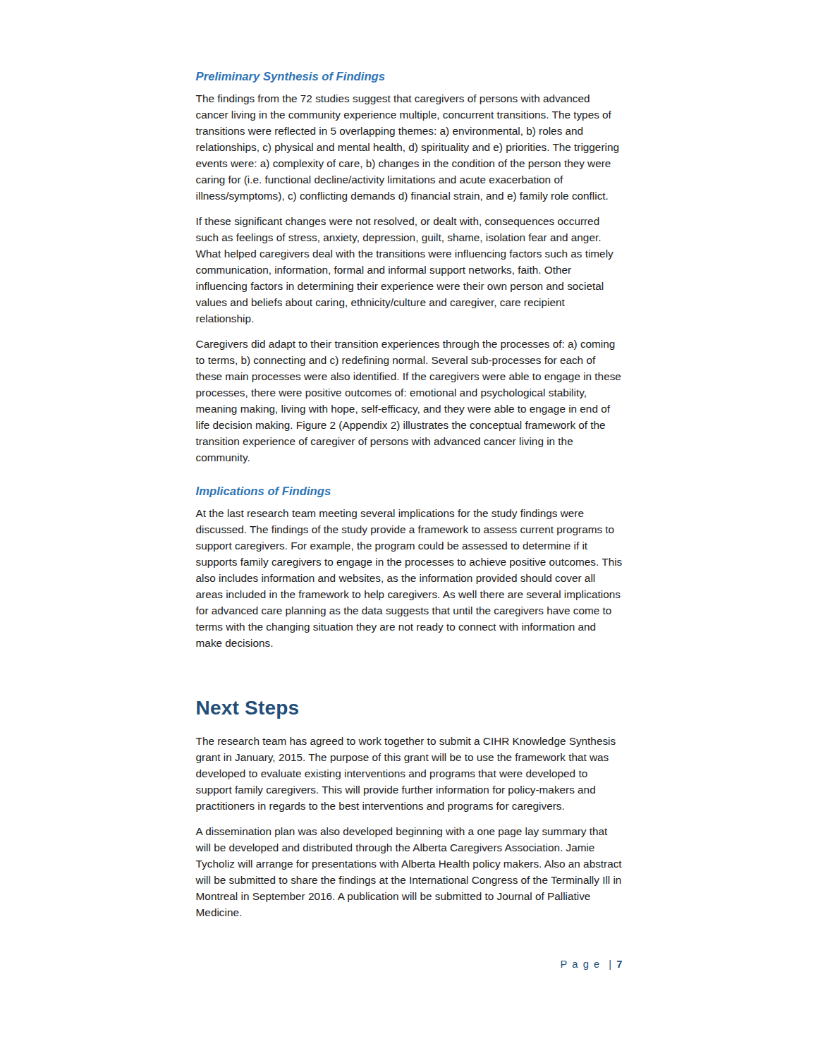Preliminary Synthesis of Findings
The findings from the 72 studies suggest that caregivers of persons with advanced cancer living in the community experience multiple, concurrent transitions. The types of transitions were reflected in 5 overlapping themes: a) environmental, b) roles and relationships, c) physical and mental health, d) spirituality and e) priorities. The triggering events were: a) complexity of care, b) changes in the condition of the person they were caring for (i.e. functional decline/activity limitations and acute exacerbation of illness/symptoms), c) conflicting demands d) financial strain, and e) family role conflict.
If these significant changes were not resolved, or dealt with, consequences occurred such as feelings of stress, anxiety, depression, guilt, shame, isolation fear and anger. What helped caregivers deal with the transitions were influencing factors such as timely communication, information, formal and informal support networks, faith. Other influencing factors in determining their experience were their own person and societal values and beliefs about caring, ethnicity/culture and caregiver, care recipient relationship.
Caregivers did adapt to their transition experiences through the processes of: a) coming to terms, b) connecting and c) redefining normal. Several sub-processes for each of these main processes were also identified. If the caregivers were able to engage in these processes, there were positive outcomes of: emotional and psychological stability, meaning making, living with hope, self-efficacy, and they were able to engage in end of life decision making. Figure 2 (Appendix 2) illustrates the conceptual framework of the transition experience of caregiver of persons with advanced cancer living in the community.
Implications of Findings
At the last research team meeting several implications for the study findings were discussed. The findings of the study provide a framework to assess current programs to support caregivers. For example, the program could be assessed to determine if it supports family caregivers to engage in the processes to achieve positive outcomes. This also includes information and websites, as the information provided should cover all areas included in the framework to help caregivers. As well there are several implications for advanced care planning as the data suggests that until the caregivers have come to terms with the changing situation they are not ready to connect with information and make decisions.
Next Steps
The research team has agreed to work together to submit a CIHR Knowledge Synthesis grant in January, 2015. The purpose of this grant will be to use the framework that was developed to evaluate existing interventions and programs that were developed to support family caregivers. This will provide further information for policy-makers and practitioners in regards to the best interventions and programs for caregivers.
A dissemination plan was also developed beginning with a one page lay summary that will be developed and distributed through the Alberta Caregivers Association. Jamie Tycholiz will arrange for presentations with Alberta Health policy makers. Also an abstract will be submitted to share the findings at the International Congress of the Terminally Ill in Montreal in September 2016. A publication will be submitted to Journal of Palliative Medicine.
P a g e | 7